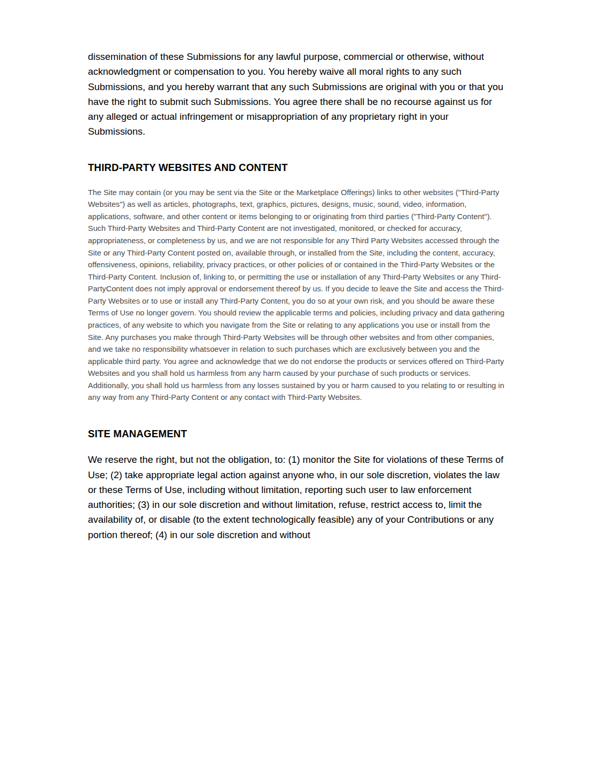dissemination of these Submissions for any lawful purpose, commercial or otherwise, without acknowledgment or compensation to you. You hereby waive all moral rights to any such Submissions, and you hereby warrant that any such Submissions are original with you or that you have the right to submit such Submissions. You agree there shall be no recourse against us for any alleged or actual infringement or misappropriation of any proprietary right in your Submissions.
THIRD-PARTY WEBSITES AND CONTENT
The Site may contain (or you may be sent via the Site or the Marketplace Offerings) links to other websites ("Third-Party Websites") as well as articles, photographs, text, graphics, pictures, designs, music, sound, video, information, applications, software, and other content or items belonging to or originating from third parties ("Third-Party Content"). Such Third-Party Websites and Third-Party Content are not investigated, monitored, or checked for accuracy, appropriateness, or completeness by us, and we are not responsible for any Third Party Websites accessed through the Site or any Third-Party Content posted on, available through, or installed from the Site, including the content, accuracy, offensiveness, opinions, reliability, privacy practices, or other policies of or contained in the Third-Party Websites or the Third-Party Content. Inclusion of, linking to, or permitting the use or installation of any Third-Party Websites or any Third-PartyContent does not imply approval or endorsement thereof by us. If you decide to leave the Site and access the Third-Party Websites or to use or install any Third-Party Content, you do so at your own risk, and you should be aware these Terms of Use no longer govern. You should review the applicable terms and policies, including privacy and data gathering practices, of any website to which you navigate from the Site or relating to any applications you use or install from the Site. Any purchases you make through Third-Party Websites will be through other websites and from other companies, and we take no responsibility whatsoever in relation to such purchases which are exclusively between you and the applicable third party. You agree and acknowledge that we do not endorse the products or services offered on Third-Party Websites and you shall hold us harmless from any harm caused by your purchase of such products or services. Additionally, you shall hold us harmless from any losses sustained by you or harm caused to you relating to or resulting in any way from any Third-Party Content or any contact with Third-Party Websites.
SITE MANAGEMENT
We reserve the right, but not the obligation, to: (1) monitor the Site for violations of these Terms of Use; (2) take appropriate legal action against anyone who, in our sole discretion, violates the law or these Terms of Use, including without limitation, reporting such user to law enforcement authorities; (3) in our sole discretion and without limitation, refuse, restrict access to, limit the availability of, or disable (to the extent technologically feasible) any of your Contributions or any portion thereof; (4) in our sole discretion and without